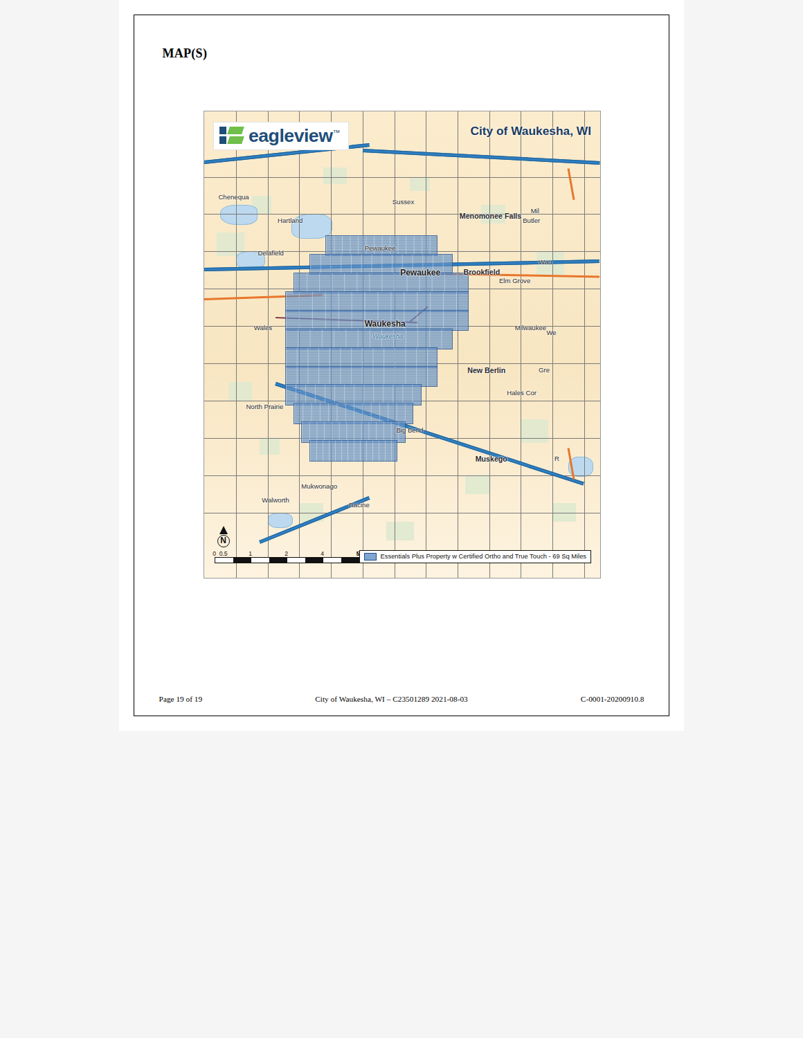MAP(S)
eagleview™
City of Waukesha, WI
Chenequa Hartland Delafield Wales North Prairie Mukwonago Walworth Racine Sussex Menomonee Falls Butler Mil Pewaukee Pewaukee Brookfield Elm Grove Wau Waukesha Waukesha Milwaukee We New Berlin Gre Hales Cor Big Bend Muskego R
N
0 0.5 1 2 4 5 Miles
Essentials Plus Property w Certified Ortho and True Touch - 69 Sq Miles
Page 19 of 19
City of Waukesha, WI – C23501289 2021-08-03
C-0001-20200910.8